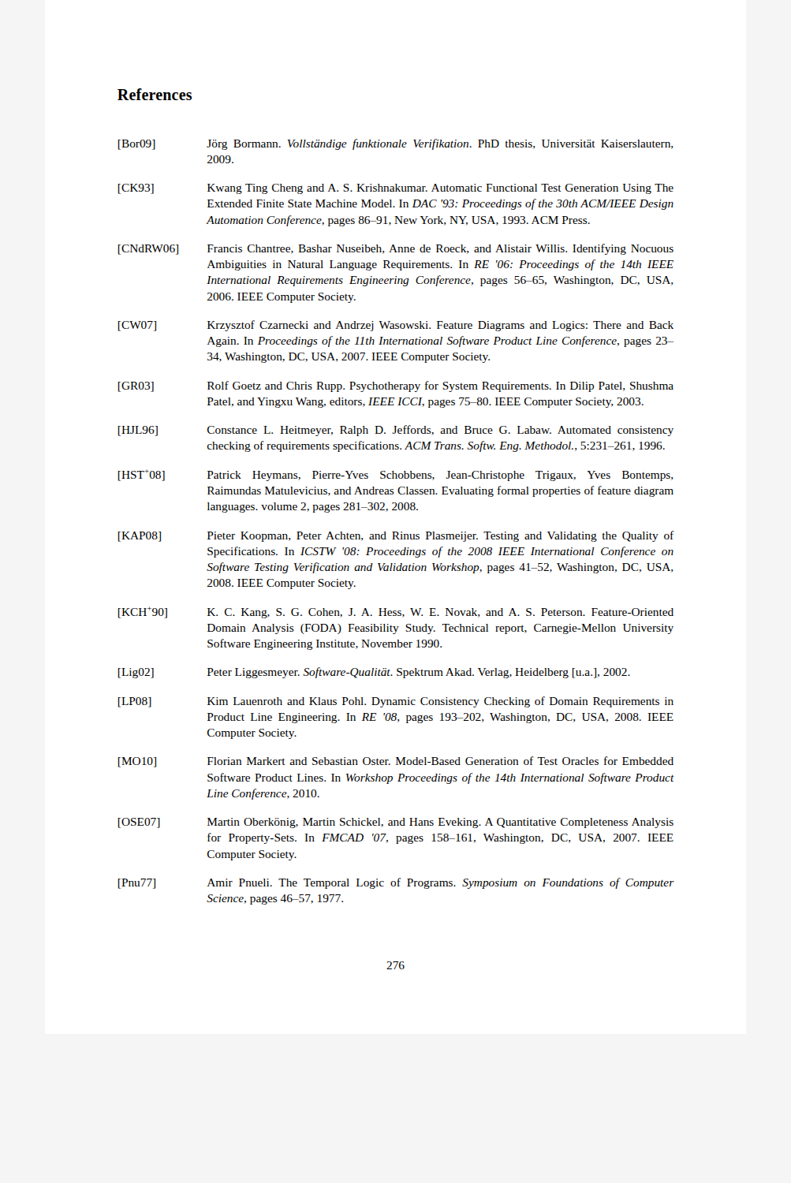References
[Bor09]
Jörg Bormann. Vollständige funktionale Verifikation. PhD thesis, Universität Kaiserslautern, 2009.
[CK93]
Kwang Ting Cheng and A. S. Krishnakumar. Automatic Functional Test Generation Using The Extended Finite State Machine Model. In DAC '93: Proceedings of the 30th ACM/IEEE Design Automation Conference, pages 86–91, New York, NY, USA, 1993. ACM Press.
[CNdRW06]
Francis Chantree, Bashar Nuseibeh, Anne de Roeck, and Alistair Willis. Identifying Nocuous Ambiguities in Natural Language Requirements. In RE '06: Proceedings of the 14th IEEE International Requirements Engineering Conference, pages 56–65, Washington, DC, USA, 2006. IEEE Computer Society.
[CW07]
Krzysztof Czarnecki and Andrzej Wasowski. Feature Diagrams and Logics: There and Back Again. In Proceedings of the 11th International Software Product Line Conference, pages 23–34, Washington, DC, USA, 2007. IEEE Computer Society.
[GR03]
Rolf Goetz and Chris Rupp. Psychotherapy for System Requirements. In Dilip Patel, Shushma Patel, and Yingxu Wang, editors, IEEE ICCI, pages 75–80. IEEE Computer Society, 2003.
[HJL96]
Constance L. Heitmeyer, Ralph D. Jeffords, and Bruce G. Labaw. Automated consistency checking of requirements specifications. ACM Trans. Softw. Eng. Methodol., 5:231–261, 1996.
[HST+08]
Patrick Heymans, Pierre-Yves Schobbens, Jean-Christophe Trigaux, Yves Bontemps, Raimundas Matulevicius, and Andreas Classen. Evaluating formal properties of feature diagram languages. volume 2, pages 281–302, 2008.
[KAP08]
Pieter Koopman, Peter Achten, and Rinus Plasmeijer. Testing and Validating the Quality of Specifications. In ICSTW '08: Proceedings of the 2008 IEEE International Conference on Software Testing Verification and Validation Workshop, pages 41–52, Washington, DC, USA, 2008. IEEE Computer Society.
[KCH+90]
K. C. Kang, S. G. Cohen, J. A. Hess, W. E. Novak, and A. S. Peterson. Feature-Oriented Domain Analysis (FODA) Feasibility Study. Technical report, Carnegie-Mellon University Software Engineering Institute, November 1990.
[Lig02]
Peter Liggesmeyer. Software-Qualität. Spektrum Akad. Verlag, Heidelberg [u.a.], 2002.
[LP08]
Kim Lauenroth and Klaus Pohl. Dynamic Consistency Checking of Domain Requirements in Product Line Engineering. In RE '08, pages 193–202, Washington, DC, USA, 2008. IEEE Computer Society.
[MO10]
Florian Markert and Sebastian Oster. Model-Based Generation of Test Oracles for Embedded Software Product Lines. In Workshop Proceedings of the 14th International Software Product Line Conference, 2010.
[OSE07]
Martin Oberkönig, Martin Schickel, and Hans Eveking. A Quantitative Completeness Analysis for Property-Sets. In FMCAD '07, pages 158–161, Washington, DC, USA, 2007. IEEE Computer Society.
[Pnu77]
Amir Pnueli. The Temporal Logic of Programs. Symposium on Foundations of Computer Science, pages 46–57, 1977.
276